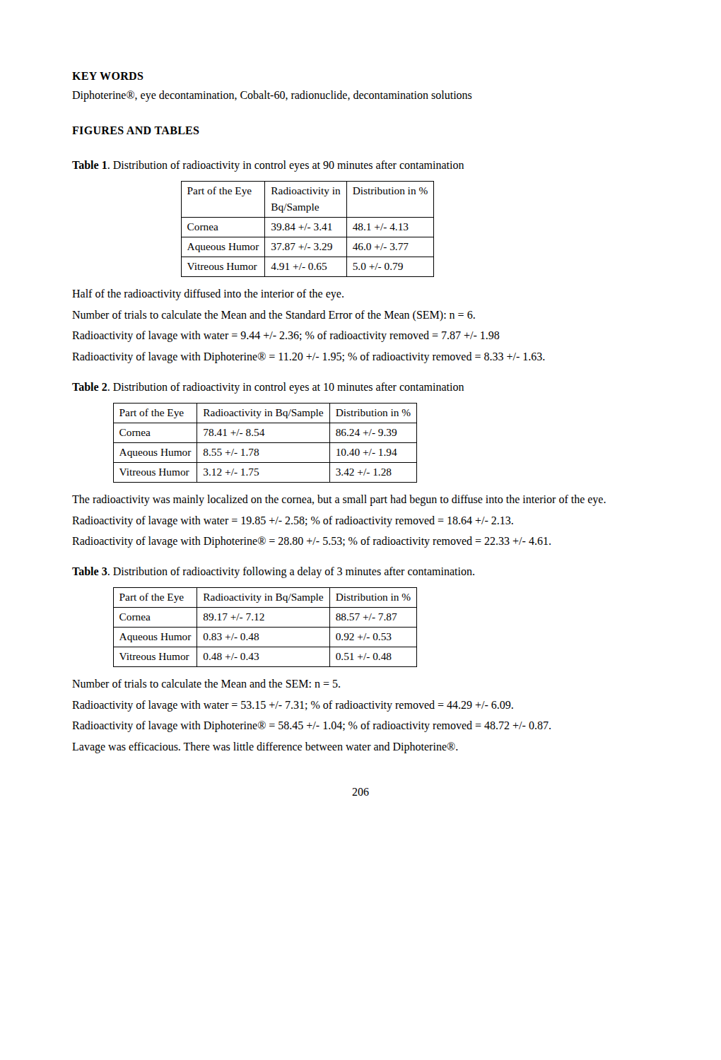KEY WORDS
Diphoterine®, eye decontamination, Cobalt-60, radionuclide, decontamination solutions
FIGURES AND TABLES
Table 1. Distribution of radioactivity in control eyes at 90 minutes after contamination
| Part of the Eye | Radioactivity in Bq/Sample | Distribution in % |
| --- | --- | --- |
| Cornea | 39.84 +/- 3.41 | 48.1 +/- 4.13 |
| Aqueous Humor | 37.87 +/- 3.29 | 46.0 +/- 3.77 |
| Vitreous Humor | 4.91 +/- 0.65 | 5.0 +/- 0.79 |
Half of the radioactivity diffused into the interior of the eye.
Number of trials to calculate the Mean and the Standard Error of the Mean (SEM): n = 6.
Radioactivity of lavage with water = 9.44 +/- 2.36; % of radioactivity removed = 7.87 +/- 1.98
Radioactivity of lavage with Diphoterine® = 11.20 +/- 1.95; % of radioactivity removed = 8.33 +/- 1.63.
Table 2. Distribution of radioactivity in control eyes at 10 minutes after contamination
| Part of the Eye | Radioactivity in Bq/Sample | Distribution in % |
| --- | --- | --- |
| Cornea | 78.41 +/- 8.54 | 86.24 +/- 9.39 |
| Aqueous Humor | 8.55 +/- 1.78 | 10.40 +/- 1.94 |
| Vitreous Humor | 3.12 +/- 1.75 | 3.42 +/- 1.28 |
The radioactivity was mainly localized on the cornea, but a small part had begun to diffuse into the interior of the eye.
Radioactivity of lavage with water = 19.85 +/- 2.58; % of radioactivity removed = 18.64 +/- 2.13.
Radioactivity of lavage with Diphoterine® = 28.80 +/- 5.53; % of radioactivity removed = 22.33 +/- 4.61.
Table 3. Distribution of radioactivity following a delay of 3 minutes after contamination.
| Part of the Eye | Radioactivity in Bq/Sample | Distribution in % |
| --- | --- | --- |
| Cornea | 89.17 +/- 7.12 | 88.57 +/- 7.87 |
| Aqueous Humor | 0.83 +/- 0.48 | 0.92 +/- 0.53 |
| Vitreous Humor | 0.48 +/- 0.43 | 0.51 +/- 0.48 |
Number of trials to calculate the Mean and the SEM: n = 5.
Radioactivity of lavage with water = 53.15 +/- 7.31; % of radioactivity removed = 44.29 +/- 6.09.
Radioactivity of lavage with Diphoterine® = 58.45 +/- 1.04; % of radioactivity removed = 48.72 +/- 0.87.
Lavage was efficacious. There was little difference between water and Diphoterine®.
206